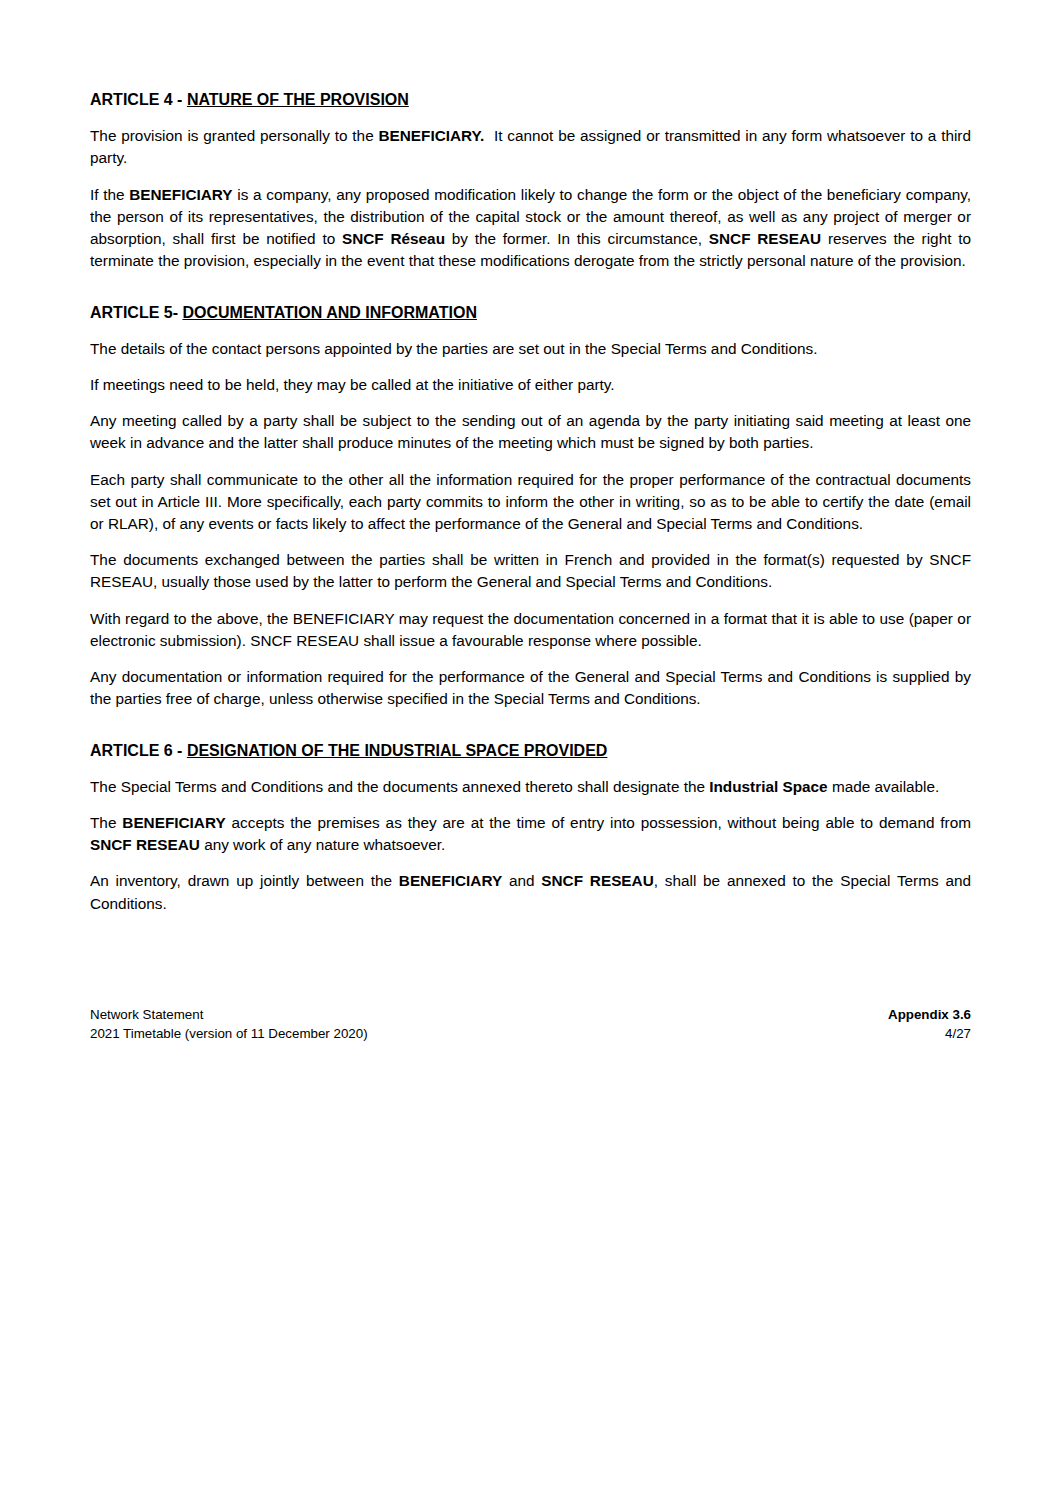ARTICLE 4 - NATURE OF THE PROVISION
The provision is granted personally to the BENEFICIARY. It cannot be assigned or transmitted in any form whatsoever to a third party.
If the BENEFICIARY is a company, any proposed modification likely to change the form or the object of the beneficiary company, the person of its representatives, the distribution of the capital stock or the amount thereof, as well as any project of merger or absorption, shall first be notified to SNCF Réseau by the former. In this circumstance, SNCF RESEAU reserves the right to terminate the provision, especially in the event that these modifications derogate from the strictly personal nature of the provision.
ARTICLE 5- DOCUMENTATION AND INFORMATION
The details of the contact persons appointed by the parties are set out in the Special Terms and Conditions.
If meetings need to be held, they may be called at the initiative of either party.
Any meeting called by a party shall be subject to the sending out of an agenda by the party initiating said meeting at least one week in advance and the latter shall produce minutes of the meeting which must be signed by both parties.
Each party shall communicate to the other all the information required for the proper performance of the contractual documents set out in Article III. More specifically, each party commits to inform the other in writing, so as to be able to certify the date (email or RLAR), of any events or facts likely to affect the performance of the General and Special Terms and Conditions.
The documents exchanged between the parties shall be written in French and provided in the format(s) requested by SNCF RESEAU, usually those used by the latter to perform the General and Special Terms and Conditions.
With regard to the above, the BENEFICIARY may request the documentation concerned in a format that it is able to use (paper or electronic submission). SNCF RESEAU shall issue a favourable response where possible.
Any documentation or information required for the performance of the General and Special Terms and Conditions is supplied by the parties free of charge, unless otherwise specified in the Special Terms and Conditions.
ARTICLE 6 - DESIGNATION OF THE INDUSTRIAL SPACE PROVIDED
The Special Terms and Conditions and the documents annexed thereto shall designate the Industrial Space made available.
The BENEFICIARY accepts the premises as they are at the time of entry into possession, without being able to demand from SNCF RESEAU any work of any nature whatsoever.
An inventory, drawn up jointly between the BENEFICIARY and SNCF RESEAU, shall be annexed to the Special Terms and Conditions.
Network Statement
2021 Timetable (version of 11 December 2020)
Appendix 3.6
4/27